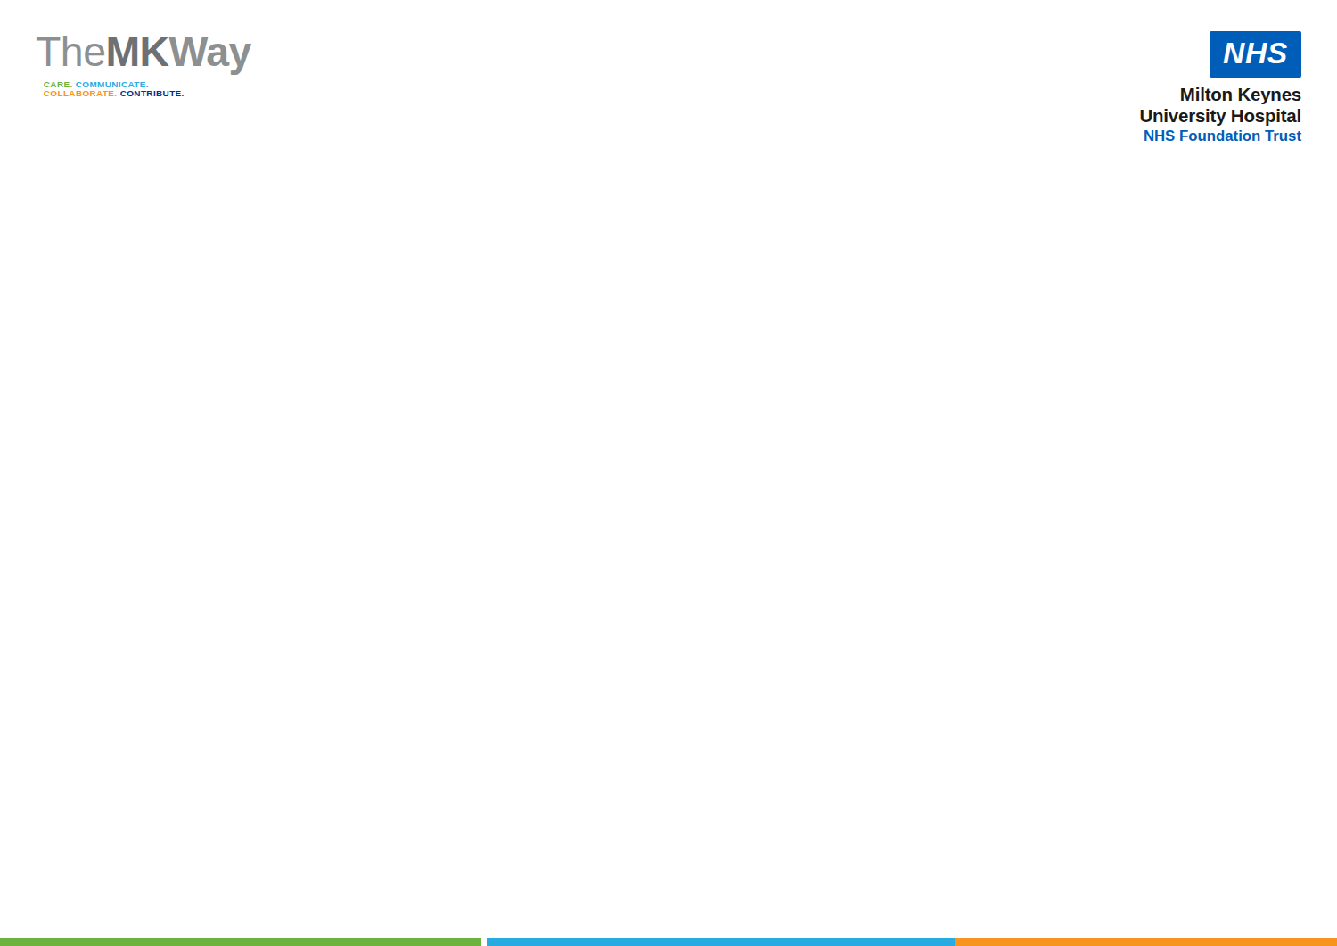The MK Way
CARE. COMMUNICATE. COLLABORATE. CONTRIBUTE.
NHS
Milton Keynes University Hospital
NHS Foundation Trust